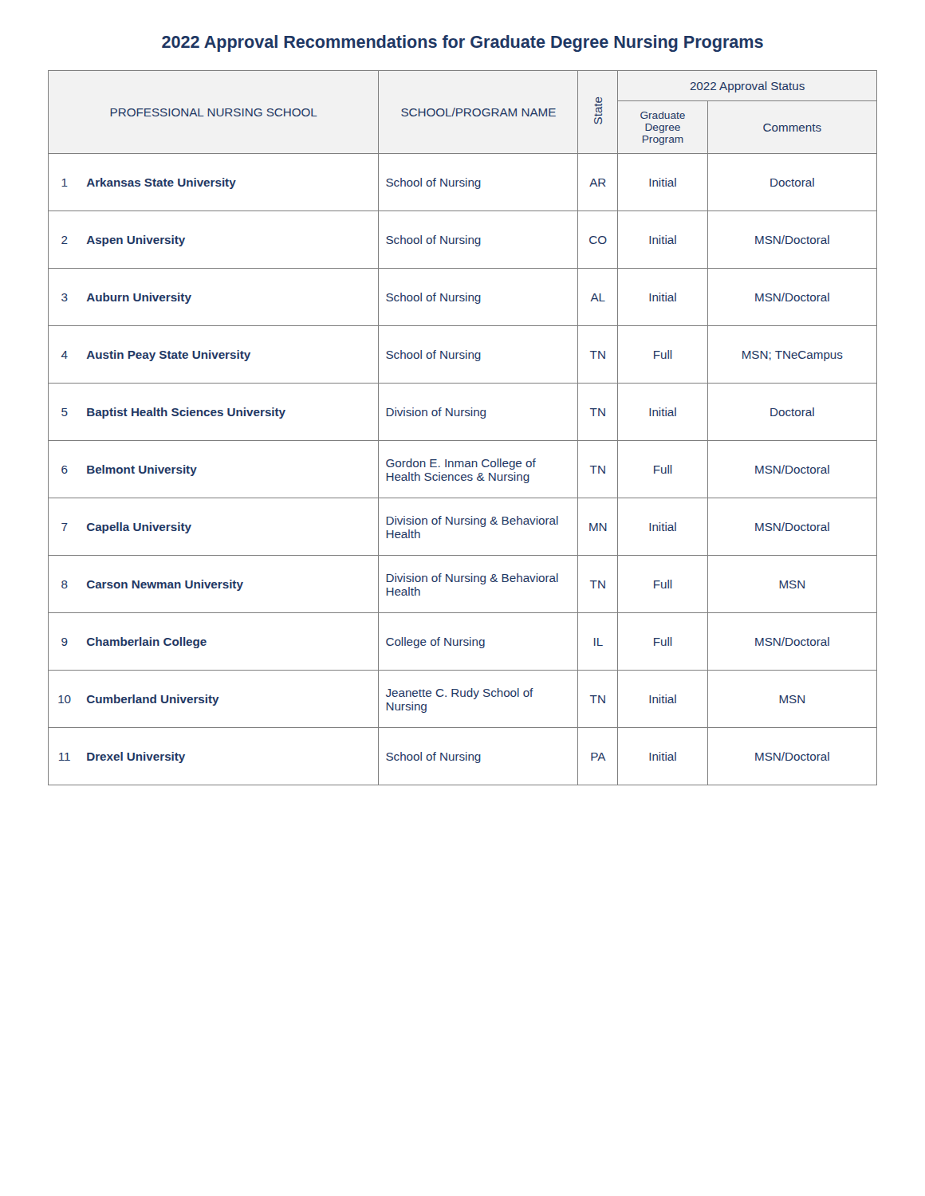2022 Approval Recommendations for Graduate Degree Nursing Programs
| PROFESSIONAL NURSING SCHOOL | SCHOOL/PROGRAM NAME | State | 2022 Approval Status |
| --- | --- | --- | --- |
| Graduate Degree Program | Comments |
| 1 | Arkansas State University | School of Nursing | AR | Initial | Doctoral |
| 2 | Aspen University | School of Nursing | CO | Initial | MSN/Doctoral |
| 3 | Auburn University | School of Nursing | AL | Initial | MSN/Doctoral |
| 4 | Austin Peay State University | School of Nursing | TN | Full | MSN; TNeCampus |
| 5 | Baptist Health Sciences University | Division of Nursing | TN | Initial | Doctoral |
| 6 | Belmont University | Gordon E. Inman College of Health Sciences & Nursing | TN | Full | MSN/Doctoral |
| 7 | Capella University | Division of Nursing & Behavioral Health | MN | Initial | MSN/Doctoral |
| 8 | Carson Newman University | Division of Nursing & Behavioral Health | TN | Full | MSN |
| 9 | Chamberlain College | College of Nursing | IL | Full | MSN/Doctoral |
| 10 | Cumberland University | Jeanette C. Rudy School of Nursing | TN | Initial | MSN |
| 11 | Drexel University | School of Nursing | PA | Initial | MSN/Doctoral |